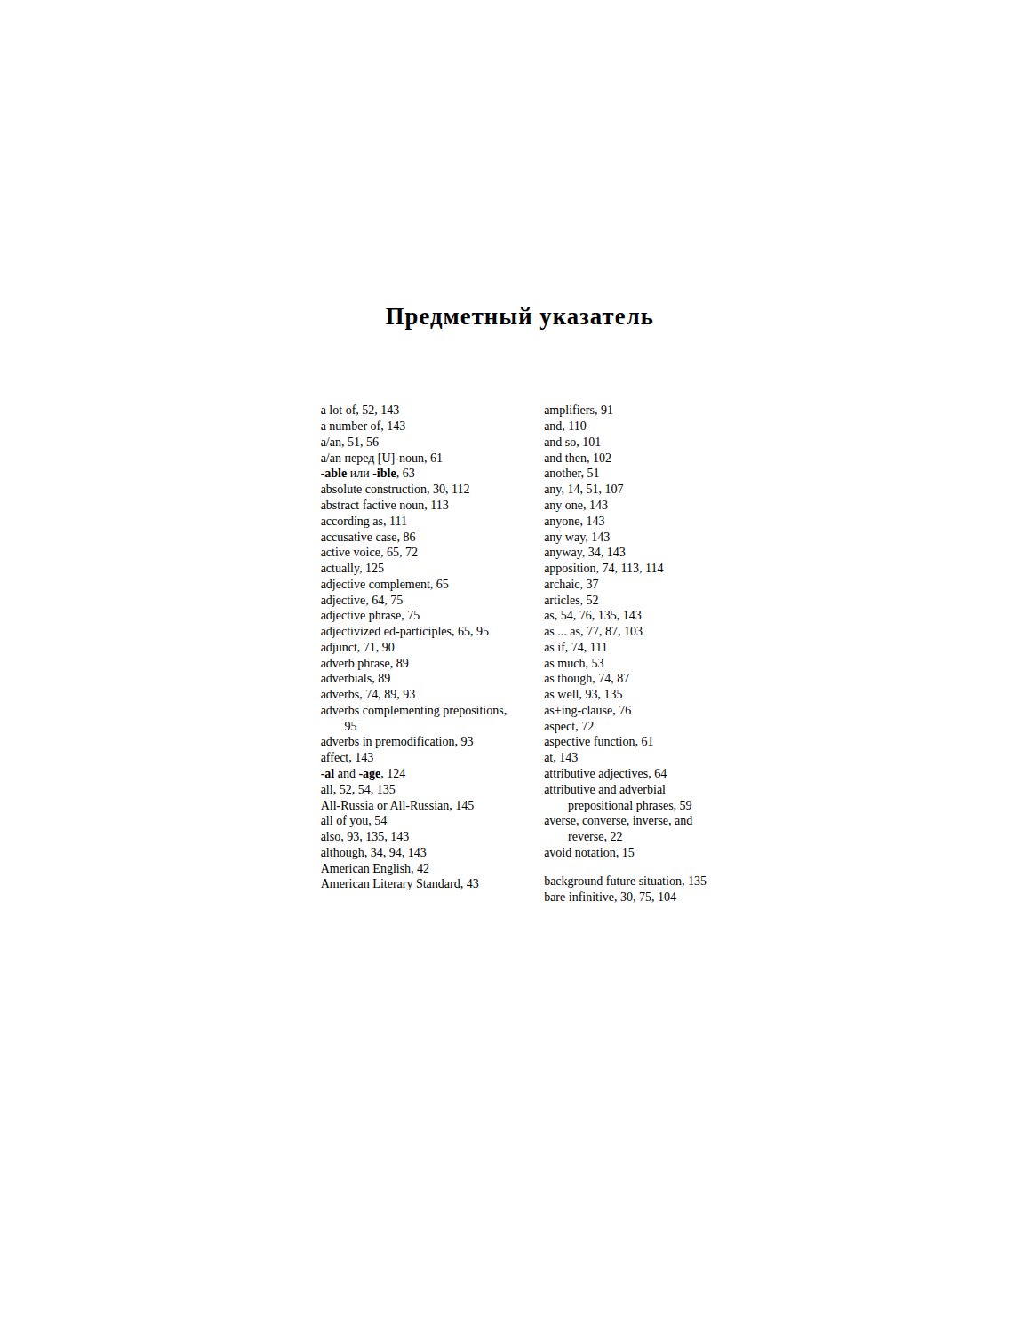Предметный указатель
a lot of, 52, 143
a number of, 143
a/an, 51, 56
a/an перед [U]-noun, 61
-able или -ible, 63
absolute construction, 30, 112
abstract factive noun, 113
according as, 111
accusative case, 86
active voice, 65, 72
actually, 125
adjective complement, 65
adjective, 64, 75
adjective phrase, 75
adjectivized ed-participles, 65, 95
adjunct, 71, 90
adverb phrase, 89
adverbials, 89
adverbs, 74, 89, 93
adverbs complementing prepositions, 95
adverbs in premodification, 93
affect, 143
-al and -age, 124
all, 52, 54, 135
All-Russia or All-Russian, 145
all of you, 54
also, 93, 135, 143
although, 34, 94, 143
American English, 42
American Literary Standard, 43
amplifiers, 91
and, 110
and so, 101
and then, 102
another, 51
any, 14, 51, 107
any one, 143
anyone, 143
any way, 143
anyway, 34, 143
apposition, 74, 113, 114
archaic, 37
articles, 52
as, 54, 76, 135, 143
as ... as, 77, 87, 103
as if, 74, 111
as much, 53
as though, 74, 87
as well, 93, 135
as+ing-clause, 76
aspect, 72
aspective function, 61
at, 143
attributive adjectives, 64
attributive and adverbial prepositional phrases, 59
averse, converse, inverse, and reverse, 22
avoid notation, 15
background future situation, 135
bare infinitive, 30, 75, 104